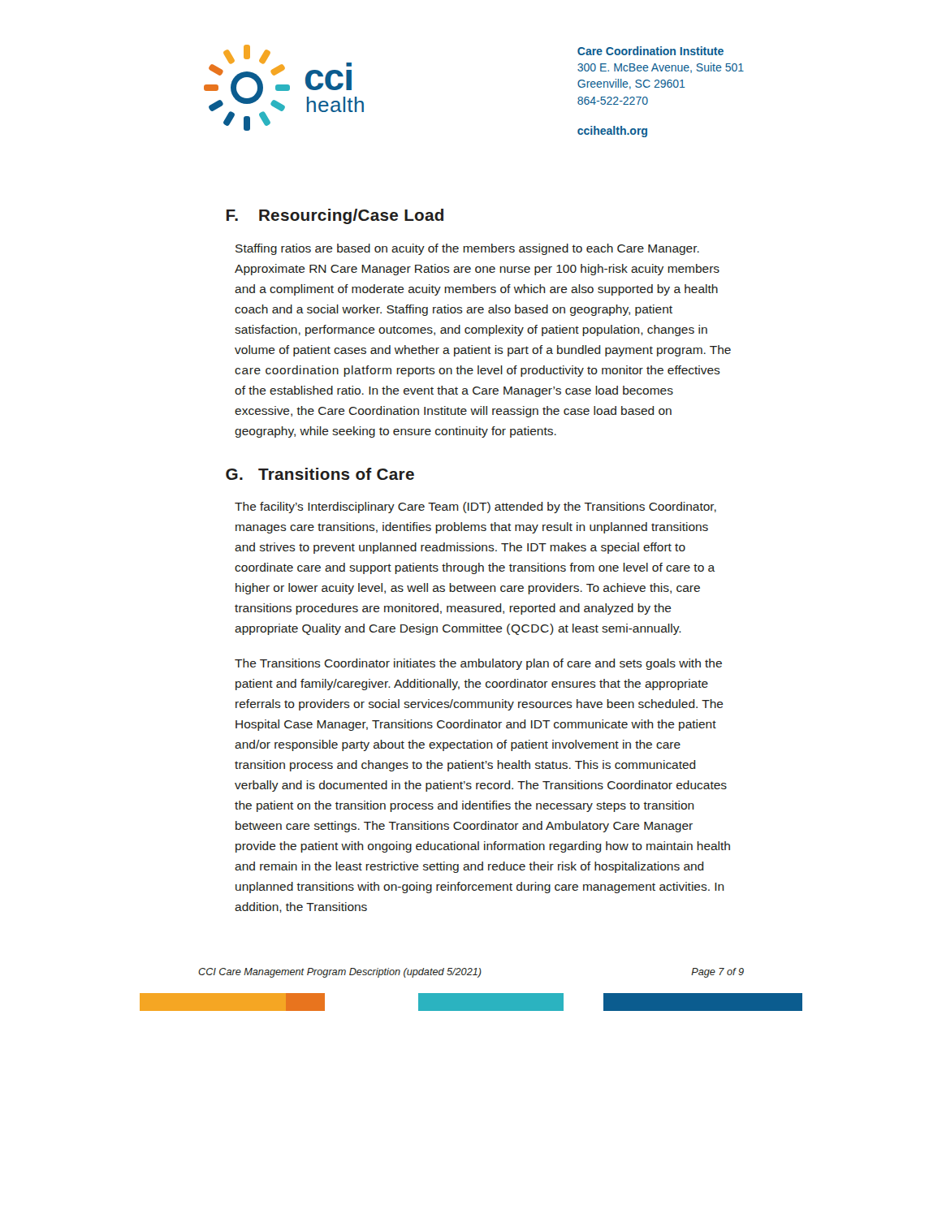cci
health
Care Coordination Institute
300 E. McBee Avenue, Suite 501
Greenville, SC 29601
864-522-2270
ccihealth.org
F. Resourcing/Case Load
Staffing ratios are based on acuity of the members assigned to each Care Manager. Approximate RN Care Manager Ratios are one nurse per 100 high-risk acuity members and a compliment of moderate acuity members of which are also supported by a health coach and a social worker. Staffing ratios are also based on geography, patient satisfaction, performance outcomes, and complexity of patient population, changes in volume of patient cases and whether a patient is part of a bundled payment program. The care coordination platform reports on the level of productivity to monitor the effectives of the established ratio. In the event that a Care Manager’s case load becomes excessive, the Care Coordination Institute will reassign the case load based on geography, while seeking to ensure continuity for patients.
G. Transitions of Care
The facility’s Interdisciplinary Care Team (IDT) attended by the Transitions Coordinator, manages care transitions, identifies problems that may result in unplanned transitions and strives to prevent unplanned readmissions. The IDT makes a special effort to coordinate care and support patients through the transitions from one level of care to a higher or lower acuity level, as well as between care providers. To achieve this, care transitions procedures are monitored, measured, reported and analyzed by the appropriate Quality and Care Design Committee (QCDC) at least semi-annually.
The Transitions Coordinator initiates the ambulatory plan of care and sets goals with the patient and family/caregiver. Additionally, the coordinator ensures that the appropriate referrals to providers or social services/community resources have been scheduled. The Hospital Case Manager, Transitions Coordinator and IDT communicate with the patient and/or responsible party about the expectation of patient involvement in the care transition process and changes to the patient’s health status. This is communicated verbally and is documented in the patient’s record. The Transitions Coordinator educates the patient on the transition process and identifies the necessary steps to transition between care settings. The Transitions Coordinator and Ambulatory Care Manager provide the patient with ongoing educational information regarding how to maintain health and remain in the least restrictive setting and reduce their risk of hospitalizations and unplanned transitions with on-going reinforcement during care management activities. In addition, the Transitions
CCI Care Management Program Description (updated 5/2021)
Page 7 of 9